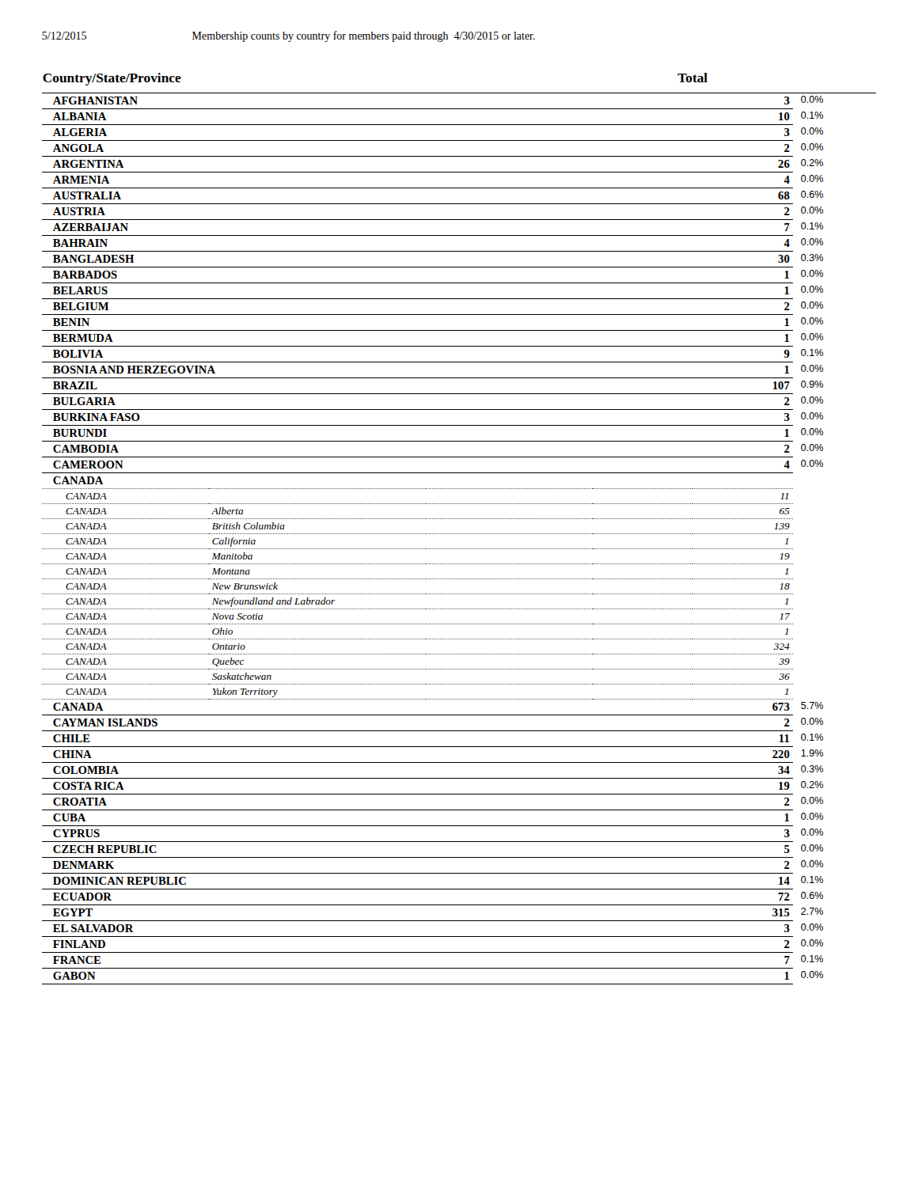5/12/2015
Membership counts by country for members paid through 4/30/2015 or later.
| Country/State/Province | Total | |
| AFGHANISTAN | 3 | 0.0% |
| ALBANIA | 10 | 0.1% |
| ALGERIA | 3 | 0.0% |
| ANGOLA | 2 | 0.0% |
| ARGENTINA | 26 | 0.2% |
| ARMENIA | 4 | 0.0% |
| AUSTRALIA | 68 | 0.6% |
| AUSTRIA | 2 | 0.0% |
| AZERBAIJAN | 7 | 0.1% |
| BAHRAIN | 4 | 0.0% |
| BANGLADESH | 30 | 0.3% |
| BARBADOS | 1 | 0.0% |
| BELARUS | 1 | 0.0% |
| BELGIUM | 2 | 0.0% |
| BENIN | 1 | 0.0% |
| BERMUDA | 1 | 0.0% |
| BOLIVIA | 9 | 0.1% |
| BOSNIA AND HERZEGOVINA | 1 | 0.0% |
| BRAZIL | 107 | 0.9% |
| BULGARIA | 2 | 0.0% |
| BURKINA FASO | 3 | 0.0% |
| BURUNDI | 1 | 0.0% |
| CAMBODIA | 2 | 0.0% |
| CAMEROON | 4 | 0.0% |
| CANADA | | |
| CANADA | | | 11 | |
| CANADA | Alberta | | 65 | |
| CANADA | British Columbia | | 139 | |
| CANADA | California | | 1 | |
| CANADA | Manitoba | | 19 | |
| CANADA | Montana | | 1 | |
| CANADA | New Brunswick | | 18 | |
| CANADA | Newfoundland and Labrador | 1 | |
| CANADA | Nova Scotia | | 17 | |
| CANADA | Ohio | | 1 | |
| CANADA | Ontario | | 324 | |
| CANADA | Quebec | | 39 | |
| CANADA | Saskatchewan | | 36 | |
| CANADA | Yukon Territory | | 1 | |
| CANADA | 673 | 5.7% |
| CAYMAN ISLANDS | 2 | 0.0% |
| CHILE | 11 | 0.1% |
| CHINA | 220 | 1.9% |
| COLOMBIA | 34 | 0.3% |
| COSTA RICA | 19 | 0.2% |
| CROATIA | 2 | 0.0% |
| CUBA | 1 | 0.0% |
| CYPRUS | 3 | 0.0% |
| CZECH REPUBLIC | 5 | 0.0% |
| DENMARK | 2 | 0.0% |
| DOMINICAN REPUBLIC | 14 | 0.1% |
| ECUADOR | 72 | 0.6% |
| EGYPT | 315 | 2.7% |
| EL SALVADOR | 3 | 0.0% |
| FINLAND | 2 | 0.0% |
| FRANCE | 7 | 0.1% |
| GABON | 1 | 0.0% |